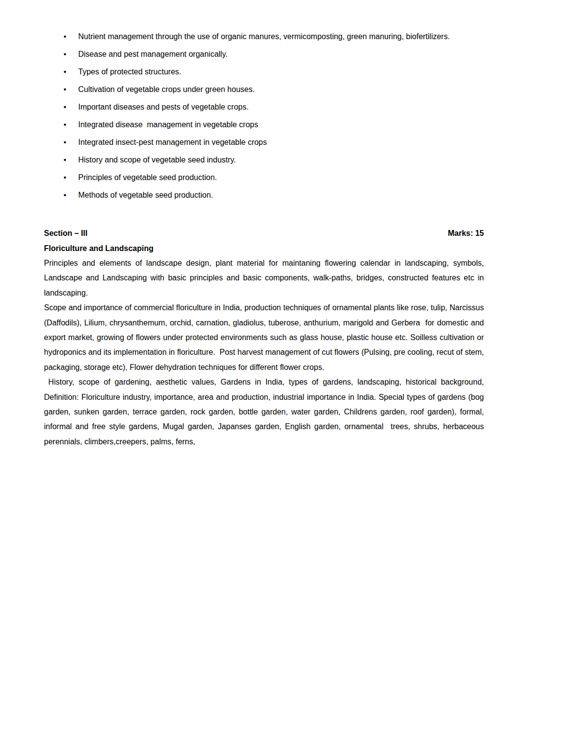Nutrient management through the use of organic manures, vermicomposting, green manuring, biofertilizers.
Disease and pest management organically.
Types of protected structures.
Cultivation of vegetable crops under green houses.
Important diseases and pests of vegetable crops.
Integrated disease management in vegetable crops
Integrated insect-pest management in vegetable crops
History and scope of vegetable seed industry.
Principles of vegetable seed production.
Methods of vegetable seed production.
Section – III Marks: 15
Floriculture and Landscaping
Principles and elements of landscape design, plant material for maintaning flowering calendar in landscaping, symbols, Landscape and Landscaping with basic principles and basic components, walk-paths, bridges, constructed features etc in landscaping.
Scope and importance of commercial floriculture in India, production techniques of ornamental plants like rose, tulip, Narcissus (Daffodils), Lilium, chrysanthemum, orchid, carnation, gladiolus, tuberose, anthurium, marigold and Gerbera for domestic and export market, growing of flowers under protected environments such as glass house, plastic house etc. Soilless cultivation or hydroponics and its implementation in floriculture. Post harvest management of cut flowers (Pulsing, pre cooling, recut of stem, packaging, storage etc), Flower dehydration techniques for different flower crops.
History, scope of gardening, aesthetic values, Gardens in India, types of gardens, landscaping, historical background, Definition: Floriculture industry, importance, area and production, industrial importance in India. Special types of gardens (bog garden, sunken garden, terrace garden, rock garden, bottle garden, water garden, Childrens garden, roof garden), formal, informal and free style gardens, Mugal garden, Japanses garden, English garden, ornamental trees, shrubs, herbaceous perennials, climbers,creepers, palms, ferns,